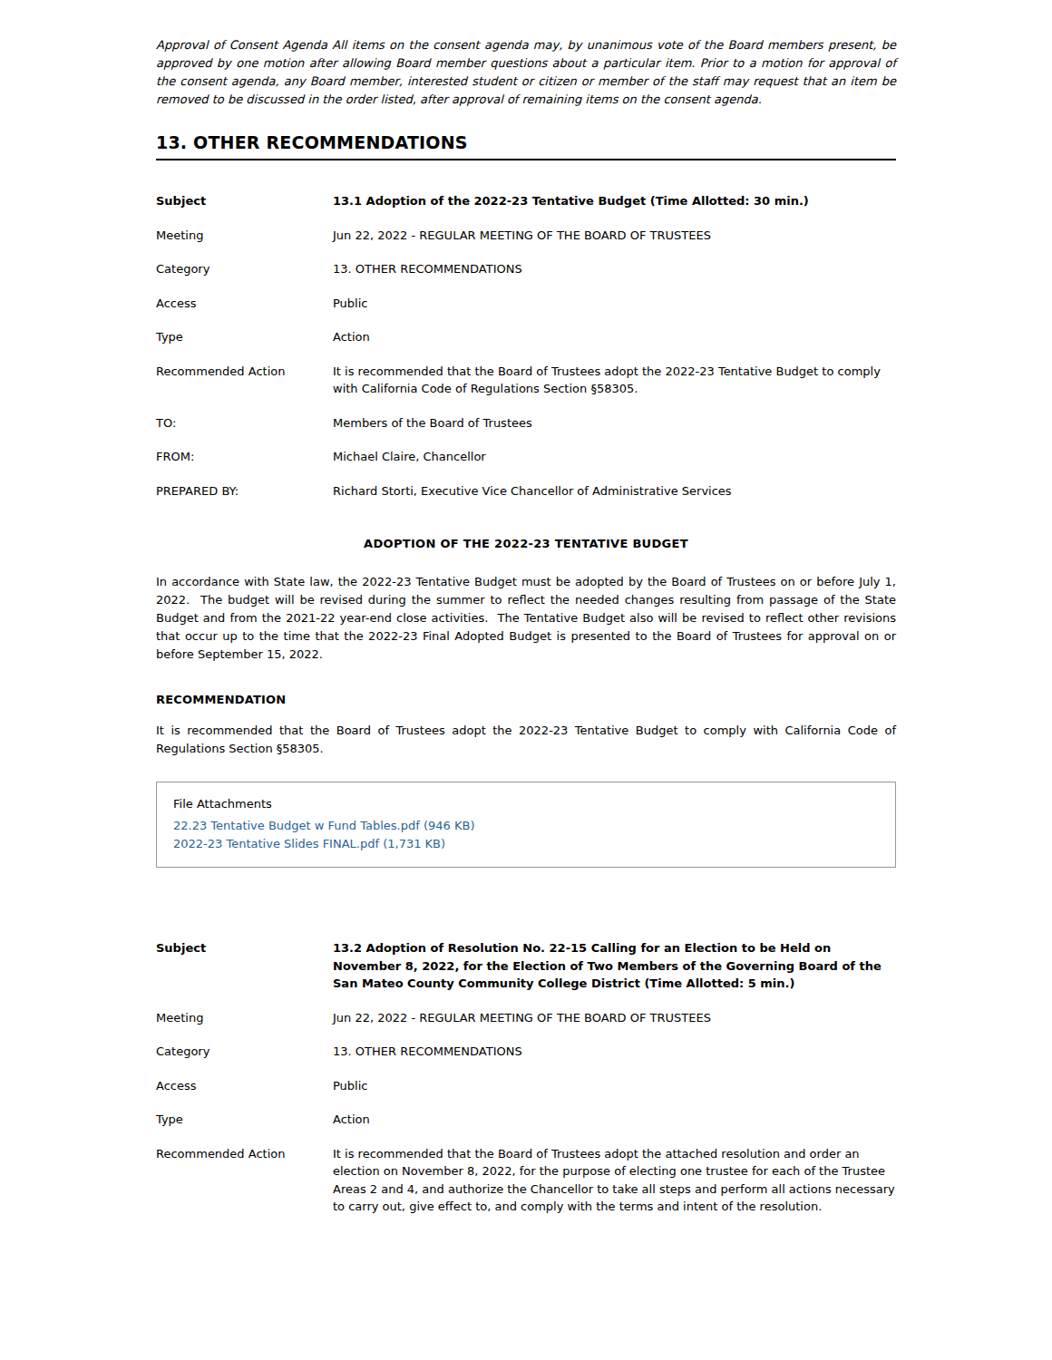Approval of Consent Agenda All items on the consent agenda may, by unanimous vote of the Board members present, be approved by one motion after allowing Board member questions about a particular item. Prior to a motion for approval of the consent agenda, any Board member, interested student or citizen or member of the staff may request that an item be removed to be discussed in the order listed, after approval of remaining items on the consent agenda.
13. OTHER RECOMMENDATIONS
| Subject | 13.1 Adoption of the 2022-23 Tentative Budget (Time Allotted: 30 min.) |
| Meeting | Jun 22, 2022 - REGULAR MEETING OF THE BOARD OF TRUSTEES |
| Category | 13. OTHER RECOMMENDATIONS |
| Access | Public |
| Type | Action |
| Recommended Action | It is recommended that the Board of Trustees adopt the 2022-23 Tentative Budget to comply with California Code of Regulations Section §58305. |
| TO: | Members of the Board of Trustees |
| FROM: | Michael Claire, Chancellor |
| PREPARED BY: | Richard Storti, Executive Vice Chancellor of Administrative Services |
ADOPTION OF THE 2022-23 TENTATIVE BUDGET
In accordance with State law, the 2022-23 Tentative Budget must be adopted by the Board of Trustees on or before July 1, 2022. The budget will be revised during the summer to reflect the needed changes resulting from passage of the State Budget and from the 2021-22 year-end close activities. The Tentative Budget also will be revised to reflect other revisions that occur up to the time that the 2022-23 Final Adopted Budget is presented to the Board of Trustees for approval on or before September 15, 2022.
RECOMMENDATION
It is recommended that the Board of Trustees adopt the 2022-23 Tentative Budget to comply with California Code of Regulations Section §58305.
File Attachments
22.23 Tentative Budget w Fund Tables.pdf (946 KB) 2022-23 Tentative Slides FINAL.pdf (1,731 KB)
| Subject | 13.2 Adoption of Resolution No. 22-15 Calling for an Election to be Held on November 8, 2022, for the Election of Two Members of the Governing Board of the San Mateo County Community College District (Time Allotted: 5 min.) |
| Meeting | Jun 22, 2022 - REGULAR MEETING OF THE BOARD OF TRUSTEES |
| Category | 13. OTHER RECOMMENDATIONS |
| Access | Public |
| Type | Action |
| Recommended Action | It is recommended that the Board of Trustees adopt the attached resolution and order an election on November 8, 2022, for the purpose of electing one trustee for each of the Trustee Areas 2 and 4, and authorize the Chancellor to take all steps and perform all actions necessary to carry out, give effect to, and comply with the terms and intent of the resolution. |